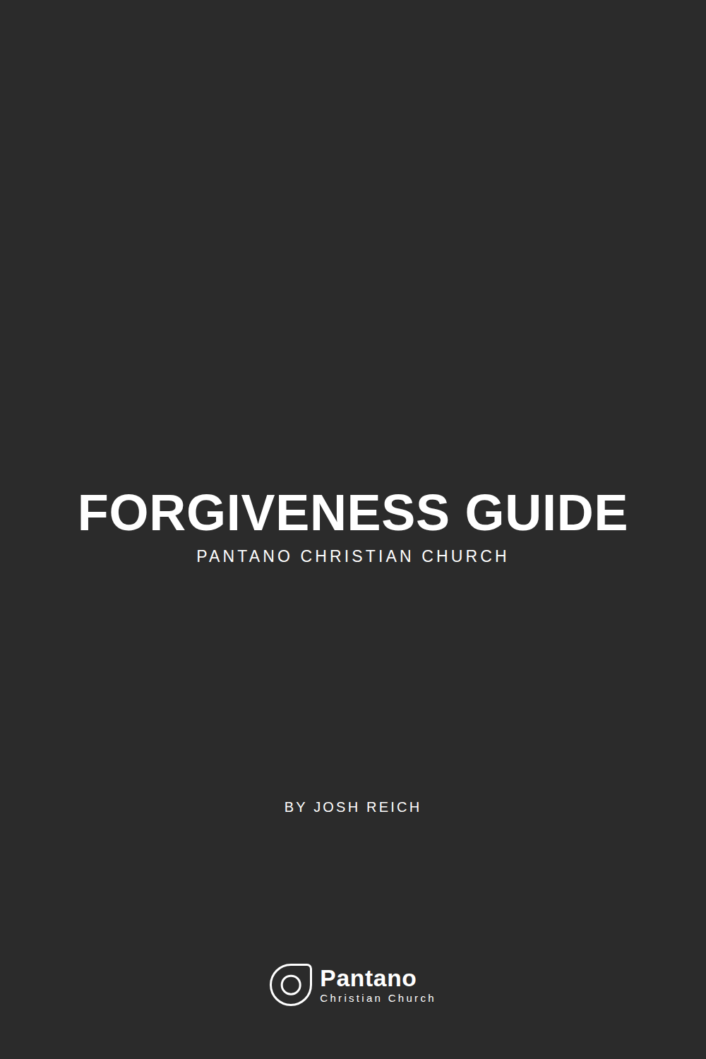Forgiveness Guide
Pantano Christian Church
By Josh Reich
Pantano Christian Church